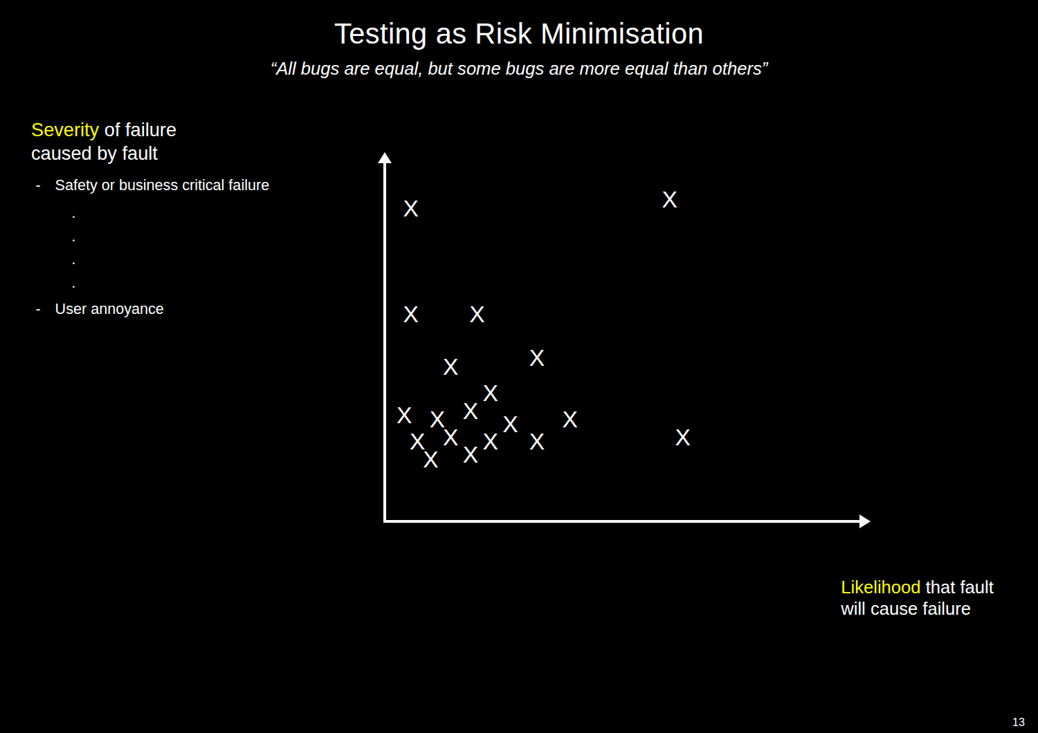Testing as Risk Minimisation
“All bugs are equal, but some bugs are more equal than others”
Severity of failure
caused by fault
Safety or business critical failure
.
.
.
.
User annoyance
X X X X X X X X X X X X X X X X X X X
Likelihood that fault
will cause failure
13